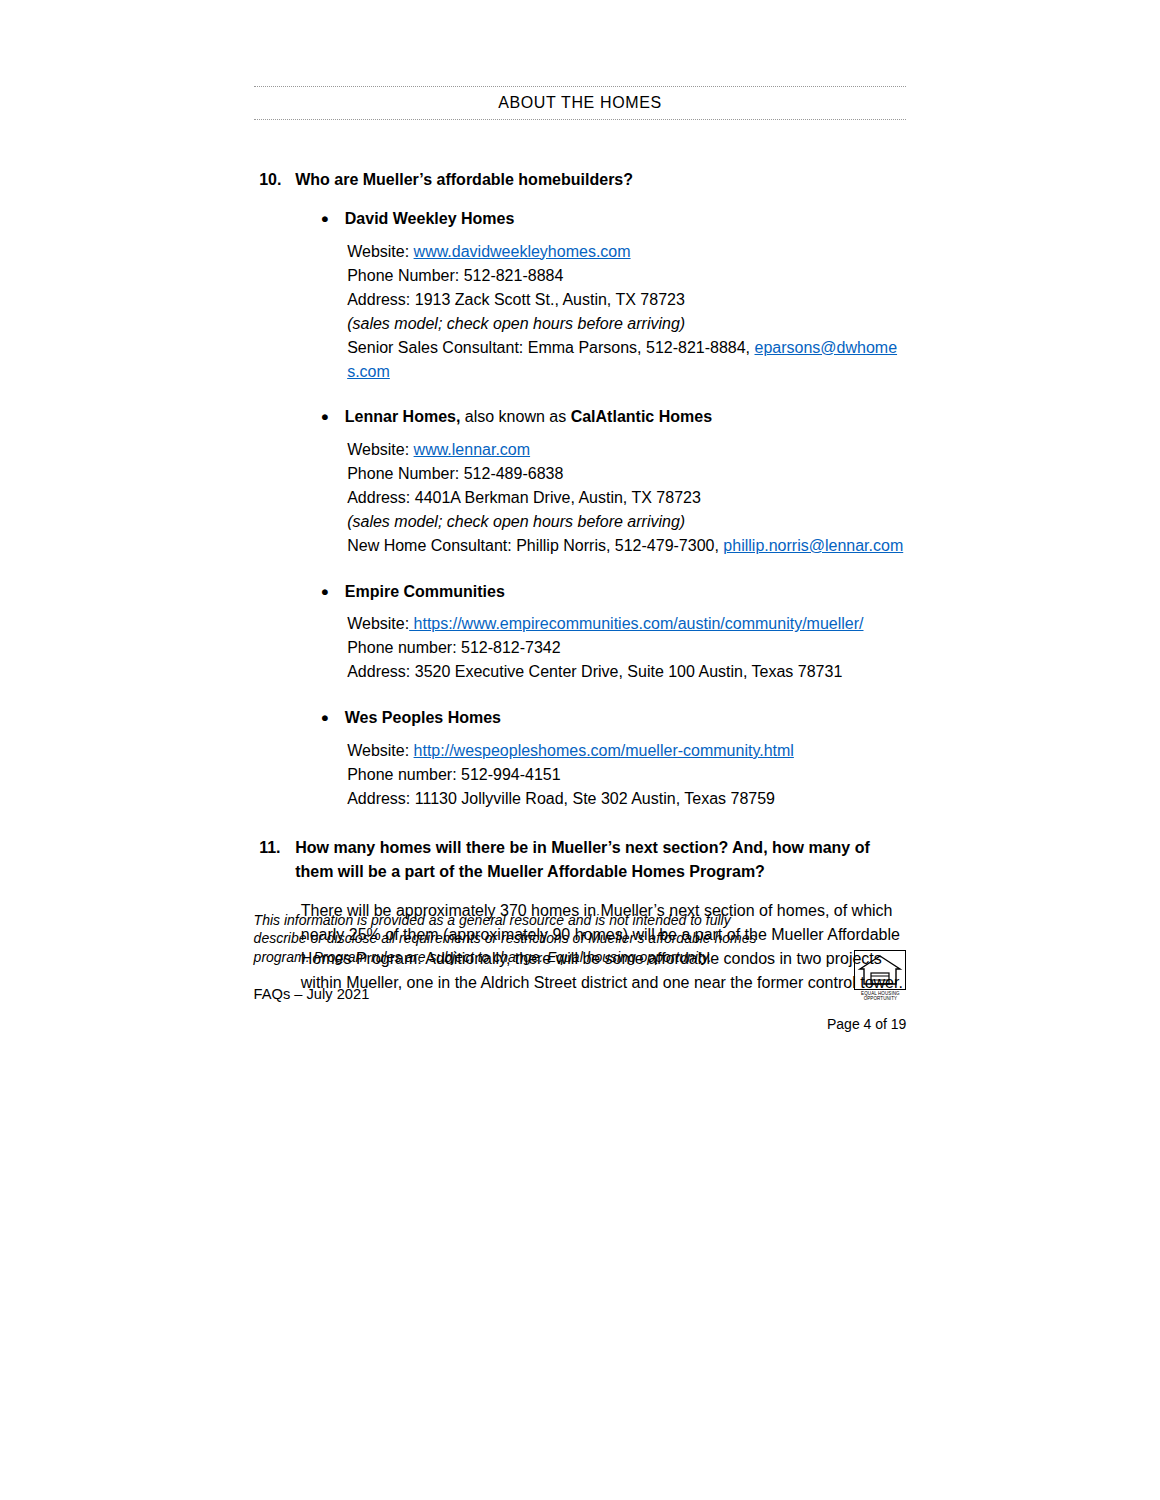ABOUT THE HOMES
Who are Mueller’s affordable homebuilders?
David Weekley Homes
Website: www.davidweekleyhomes.com
Phone Number: 512-821-8884
Address: 1913 Zack Scott St., Austin, TX 78723
(sales model; check open hours before arriving)
Senior Sales Consultant: Emma Parsons, 512-821-8884, eparsons@dwhomes.com
Lennar Homes, also known as CalAtlantic Homes
Website: www.lennar.com
Phone Number: 512-489-6838
Address: 4401A Berkman Drive, Austin, TX 78723
(sales model; check open hours before arriving)
New Home Consultant: Phillip Norris, 512-479-7300, phillip.norris@lennar.com
Empire Communities
Website: https://www.empirecommunities.com/austin/community/mueller/
Phone number: 512-812-7342
Address: 3520 Executive Center Drive, Suite 100 Austin, Texas 78731
Wes Peoples Homes
Website: http://wespeopleshomes.com/mueller-community.html
Phone number: 512-994-4151
Address: 11130 Jollyville Road, Ste 302 Austin, Texas 78759
How many homes will there be in Mueller’s next section? And, how many of them will be a part of the Mueller Affordable Homes Program?
There will be approximately 370 homes in Mueller’s next section of homes, of which nearly 25% of them (approximately 90 homes) will be a part of the Mueller Affordable Homes Program. Additionally, there will be some affordable condos in two projects within Mueller, one in the Aldrich Street district and one near the former control tower.
This information is provided as a general resource and is not intended to fully describe or disclose all requirements or restrictions of Mueller’s affordable homes program. Program rules are subject to change. Equal housing opportunity.
FAQs – July 2021
Page 4 of 19
EQUAL HOUSING
OPPORTUNITY